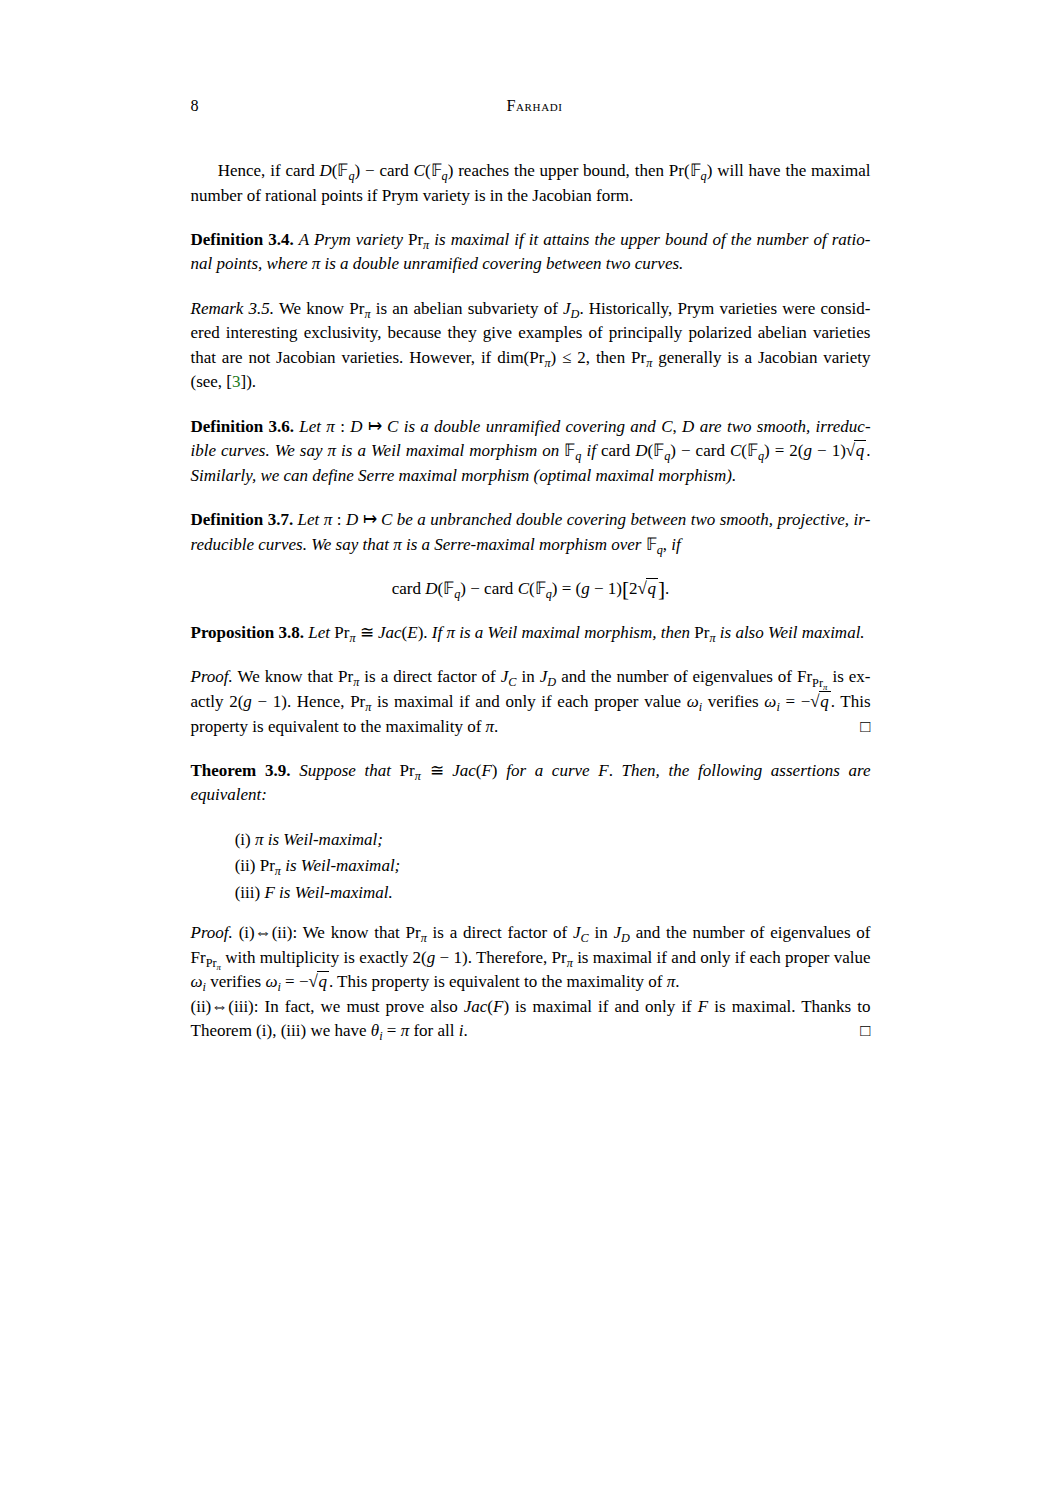8 Farhadi
Hence, if card D(𝔽q) − card C(𝔽q) reaches the upper bound, then Pr(𝔽q) will have the maximal number of rational points if Prym variety is in the Jacobian form.
Definition 3.4. A Prym variety Prπ is maximal if it attains the upper bound of the number of rational points, where π is a double unramified covering between two curves.
Remark 3.5. We know Prπ is an abelian subvariety of JD. Historically, Prym varieties were considered interesting exclusivity, because they give examples of principally polarized abelian varieties that are not Jacobian varieties. However, if dim(Prπ) ≤ 2, then Prπ generally is a Jacobian variety (see, [3]).
Definition 3.6. Let π : D ↦ C is a double unramified covering and C, D are two smooth, irreducible curves. We say π is a Weil maximal morphism on 𝔽q if card D(𝔽q) − card C(𝔽q) = 2(g − 1)√q. Similarly, we can define Serre maximal morphism (optimal maximal morphism).
Definition 3.7. Let π : D ↦ C be a unbranched double covering between two smooth, projective, irreducible curves. We say that π is a Serre-maximal morphism over 𝔽q, if
card D(𝔽q) − card C(𝔽q) = (g − 1)[2√q].
Proposition 3.8. Let Prπ ≅ Jac(E). If π is a Weil maximal morphism, then Prπ is also Weil maximal.
Proof. We know that Prπ is a direct factor of JC in JD and the number of eigenvalues of FrPrπ is exactly 2(g − 1). Hence, Prπ is maximal if and only if each proper value ωi verifies ωi = −√q. This property is equivalent to the maximality of π. □
Theorem 3.9. Suppose that Prπ ≅ Jac(F) for a curve F. Then, the following assertions are equivalent:
(i) π is Weil-maximal;
(ii) Prπ is Weil-maximal;
(iii) F is Weil-maximal.
Proof. (i)⇔(ii): We know that Prπ is a direct factor of JC in JD and the number of eigenvalues of FrPrπ with multiplicity is exactly 2(g − 1). Therefore, Prπ is maximal if and only if each proper value ωi verifies ωi = −√q. This property is equivalent to the maximality of π.
(ii)⇔(iii): In fact, we must prove also Jac(F) is maximal if and only if F is maximal. Thanks to Theorem (i), (iii) we have θi = π for all i. □